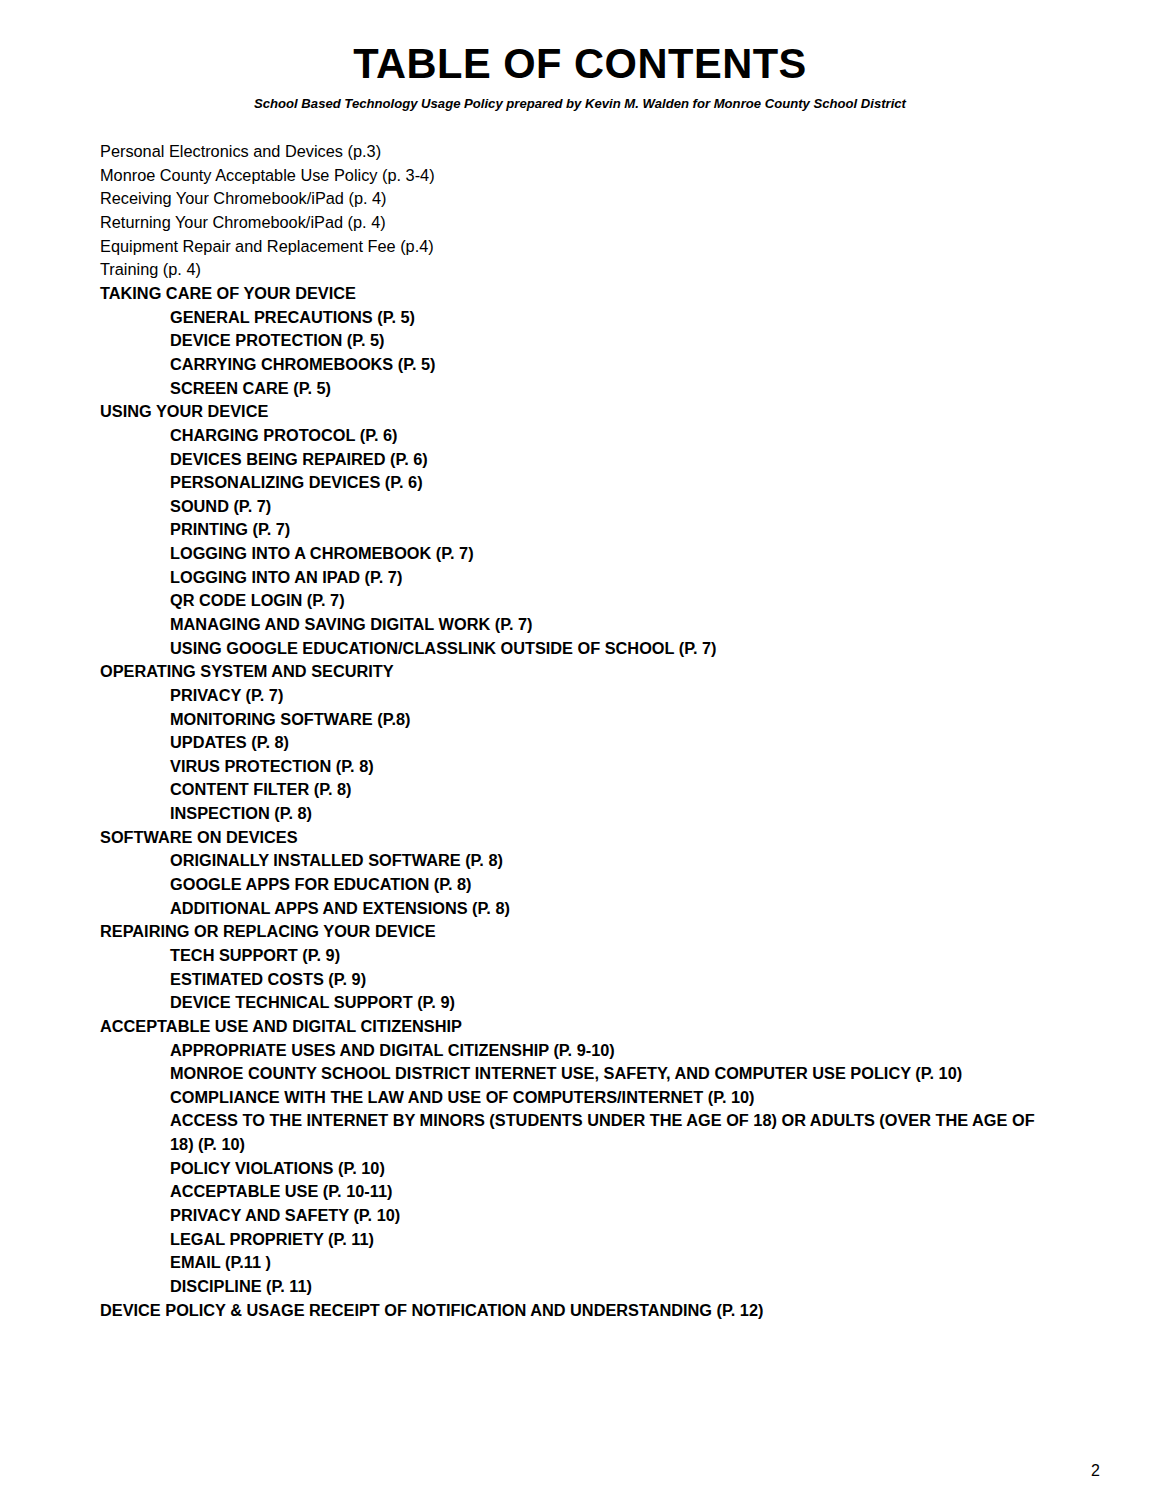TABLE OF CONTENTS
School Based Technology Usage Policy prepared by Kevin M. Walden for Monroe County School District
Personal Electronics and Devices (p.3)
Monroe County Acceptable Use Policy (p. 3-4)
Receiving Your Chromebook/iPad (p. 4)
Returning Your Chromebook/iPad (p. 4)
Equipment Repair and Replacement Fee (p.4)
Training (p. 4)
TAKING CARE OF YOUR DEVICE
General Precautions (p. 5)
Device Protection (p. 5)
Carrying Chromebooks (p. 5)
Screen Care (p. 5)
USING YOUR DEVICE
Charging protocol (p. 6)
Devices Being Repaired (p. 6)
Personalizing Devices (p. 6)
Sound (p. 7)
Printing (p. 7)
Logging into a Chromebook (p. 7)
Logging into an iPad (p. 7)
QR code login (p. 7)
Managing and Saving Digital Work (p. 7)
Using Google Education/Classlink Outside of School (p. 7)
OPERATING SYSTEM AND SECURITY
Privacy (p. 7)
Monitoring Software (p.8)
Updates (p. 8)
Virus Protection (p. 8)
Content Filter (p. 8)
Inspection (p. 8)
SOFTWARE ON DEVICES
Originally Installed Software (p. 8)
Google Apps for Education (p. 8)
Additional Apps and Extensions (p. 8)
REPAIRING OR REPLACING YOUR DEVICE
Tech Support (p. 9)
Estimated Costs (p. 9)
Device Technical Support (p. 9)
ACCEPTABLE USE AND DIGITAL CITIZENSHIP
Appropriate Uses and Digital Citizenship (p. 9-10)
Monroe County School District Internet Use, Safety, and Computer Use Policy (p. 10)
Compliance with the Law and Use of Computers/Internet (p. 10)
Access to the Internet by Minors (students under the age of 18) or Adults (over the age of 18) (p. 10)
Policy Violations (p. 10)
Acceptable Use (p. 10-11)
Privacy and Safety (p. 10)
Legal Propriety (p. 11)
Email (p.11 )
Discipline (p. 11)
DEVICE POLICY & USAGE RECEIPT OF NOTIFICATION AND UNDERSTANDING (p. 12)
2